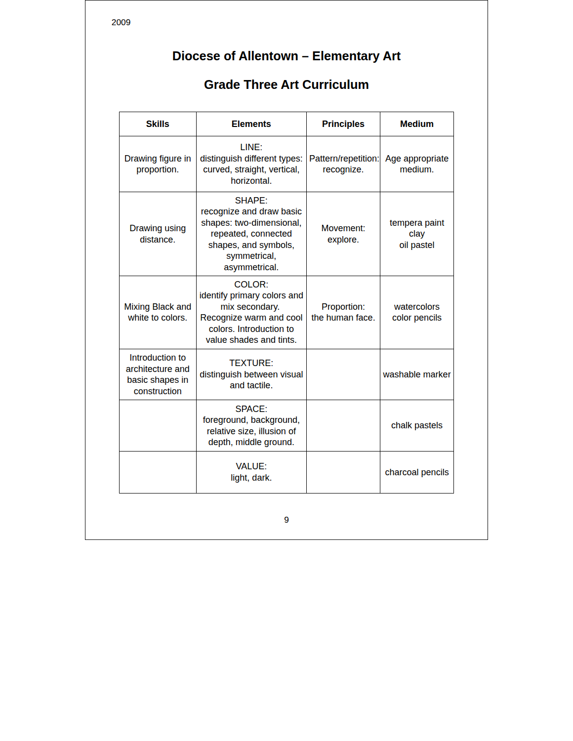2009
Diocese of Allentown – Elementary Art
Grade Three Art Curriculum
| Skills | Elements | Principles | Medium |
| --- | --- | --- | --- |
| Drawing figure in proportion. | LINE: distinguish different types: curved, straight, vertical, horizontal. | Pattern/repetition: recognize. | Age appropriate medium. |
| Drawing using distance. | SHAPE: recognize and draw basic shapes: two-dimensional, repeated, connected shapes, and symbols, symmetrical, asymmetrical. | Movement: explore. | tempera paint clay oil pastel |
| Mixing Black and white to colors. | COLOR: identify primary colors and mix secondary. Recognize warm and cool colors. Introduction to value shades and tints. | Proportion: the human face. | watercolors color pencils |
| Introduction to architecture and basic shapes in construction | TEXTURE: distinguish between visual and tactile. | | washable marker |
| | SPACE: foreground, background, relative size, illusion of depth, middle ground. | | chalk pastels |
| | VALUE: light, dark. | | charcoal pencils |
9